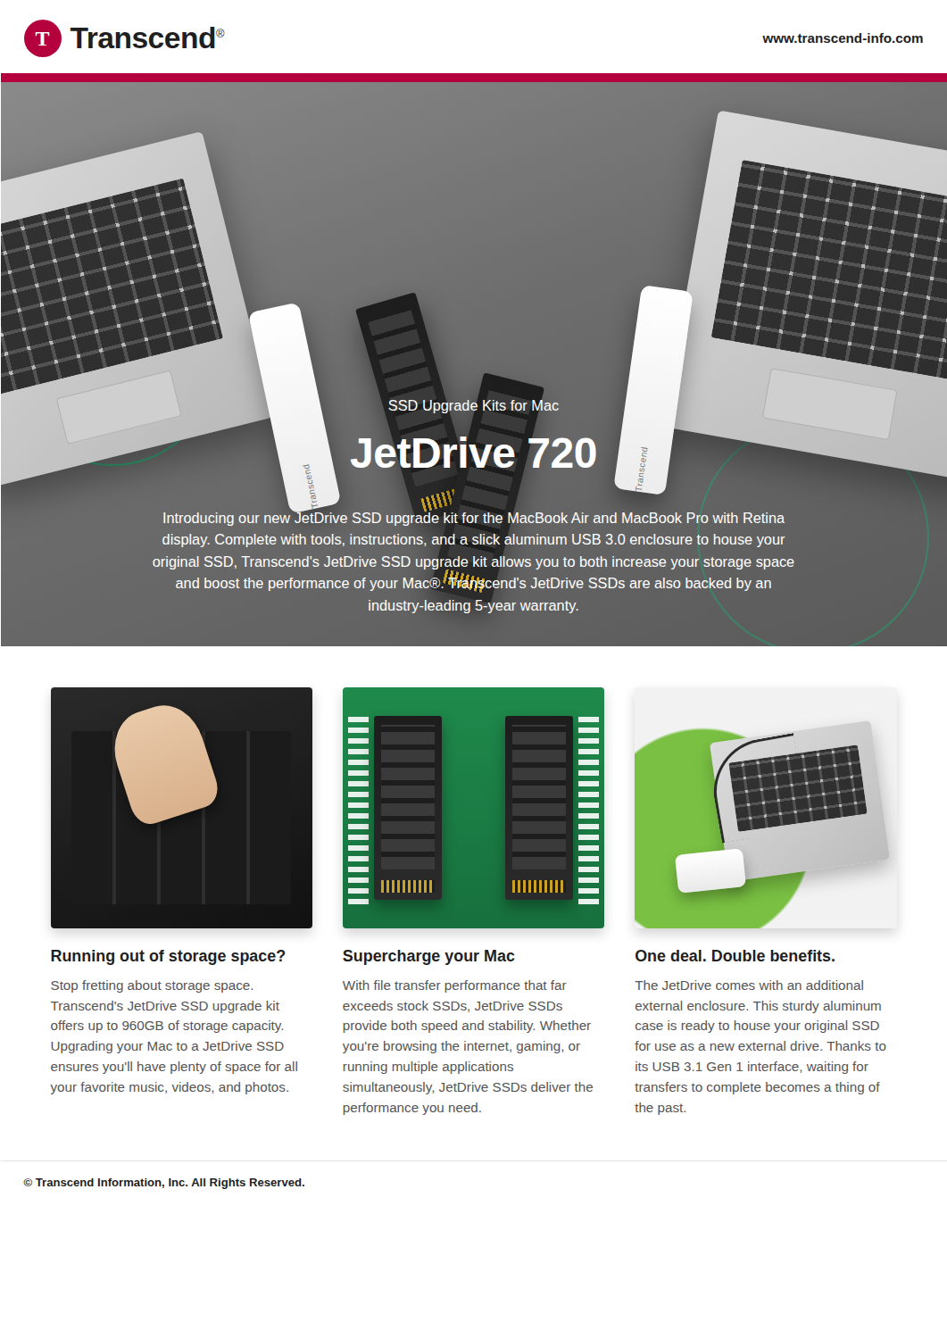T Transcend®
www.transcend-info.com
Transcend
Transcend
SSD Upgrade Kits for Mac
JetDrive 720
Introducing our new JetDrive SSD upgrade kit for the MacBook Air and MacBook Pro with Retina display. Complete with tools, instructions, and a slick aluminum USB 3.0 enclosure to house your original SSD, Transcend's JetDrive SSD upgrade kit allows you to both increase your storage space and boost the performance of your Mac®. Transcend's JetDrive SSDs are also backed by an industry-leading 5-year warranty.
Running out of storage space?
Stop fretting about storage space. Transcend's JetDrive SSD upgrade kit offers up to 960GB of storage capacity. Upgrading your Mac to a JetDrive SSD ensures you'll have plenty of space for all your favorite music, videos, and photos.
Supercharge your Mac
With file transfer performance that far exceeds stock SSDs, JetDrive SSDs provide both speed and stability. Whether you're browsing the internet, gaming, or running multiple applications simultaneously, JetDrive SSDs deliver the performance you need.
One deal. Double benefits.
The JetDrive comes with an additional external enclosure. This sturdy aluminum case is ready to house your original SSD for use as a new external drive. Thanks to its USB 3.1 Gen 1 interface, waiting for transfers to complete becomes a thing of the past.
© Transcend Information, Inc. All Rights Reserved.